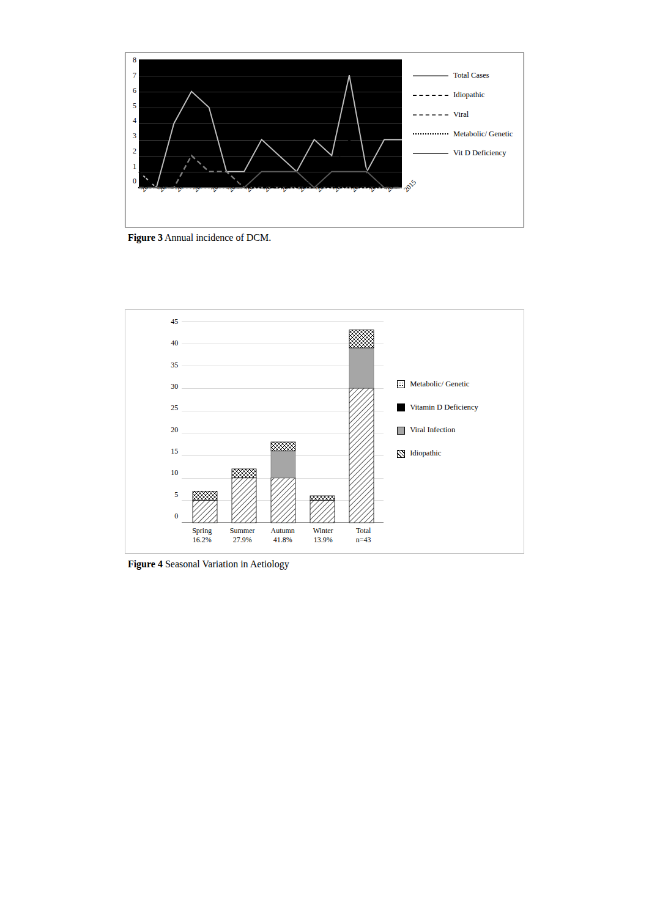8 7 6 5 4 3 2 1 0
2000 2001 2002 2003 2004 2005 2006 2007 2008 2009 2010 2011 2012 2013 2014 2015
Total Cases
Idiopathic
Viral
Metabolic/ Genetic
Vit D Deficiency
Figure 3 Annual incidence of DCM.
45 40 35 30 25 20 15 10 5 0
Spring
16.2%
Summer
27.9%
Autumn
41.8%
Winter
13.9%
Total
n=43
Metabolic/ Genetic
Vitamin D Deficiency
Viral Infection
Idiopathic
Figure 4 Seasonal Variation in Aetiology